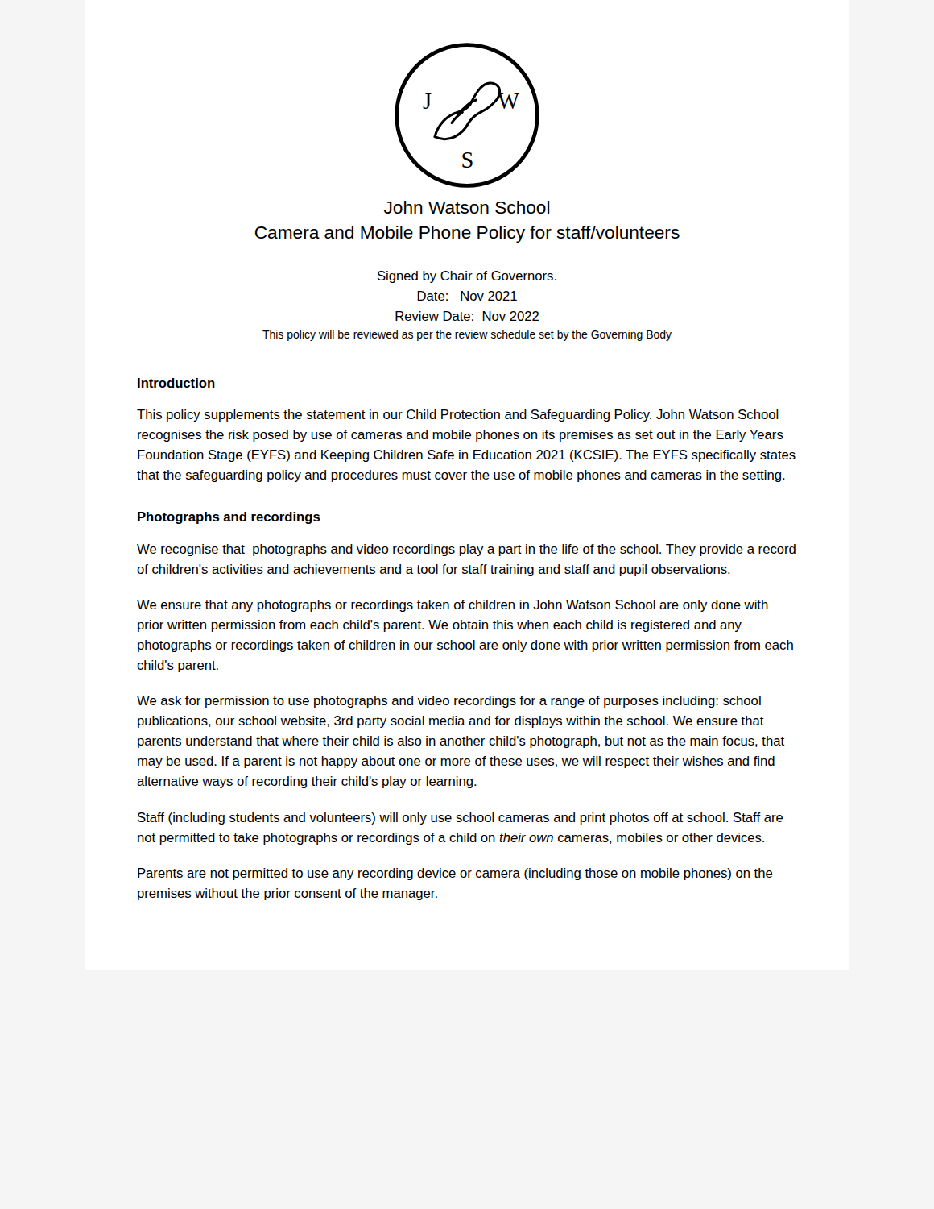J W S
John Watson School
Camera and Mobile Phone Policy for staff/volunteers
Signed by Chair of Governors.
Date: Nov 2021
Review Date: Nov 2022
This policy will be reviewed as per the review schedule set by the Governing Body
Introduction
This policy supplements the statement in our Child Protection and Safeguarding Policy. John Watson School recognises the risk posed by use of cameras and mobile phones on its premises as set out in the Early Years Foundation Stage (EYFS) and Keeping Children Safe in Education 2021 (KCSIE). The EYFS specifically states that the safeguarding policy and procedures must cover the use of mobile phones and cameras in the setting.
Photographs and recordings
We recognise that photographs and video recordings play a part in the life of the school. They provide a record of children's activities and achievements and a tool for staff training and staff and pupil observations.
We ensure that any photographs or recordings taken of children in John Watson School are only done with prior written permission from each child's parent. We obtain this when each child is registered and any photographs or recordings taken of children in our school are only done with prior written permission from each child's parent.
We ask for permission to use photographs and video recordings for a range of purposes including: school publications, our school website, 3rd party social media and for displays within the school. We ensure that parents understand that where their child is also in another child's photograph, but not as the main focus, that may be used. If a parent is not happy about one or more of these uses, we will respect their wishes and find alternative ways of recording their child's play or learning.
Staff (including students and volunteers) will only use school cameras and print photos off at school. Staff are not permitted to take photographs or recordings of a child on their own cameras, mobiles or other devices.
Parents are not permitted to use any recording device or camera (including those on mobile phones) on the premises without the prior consent of the manager.